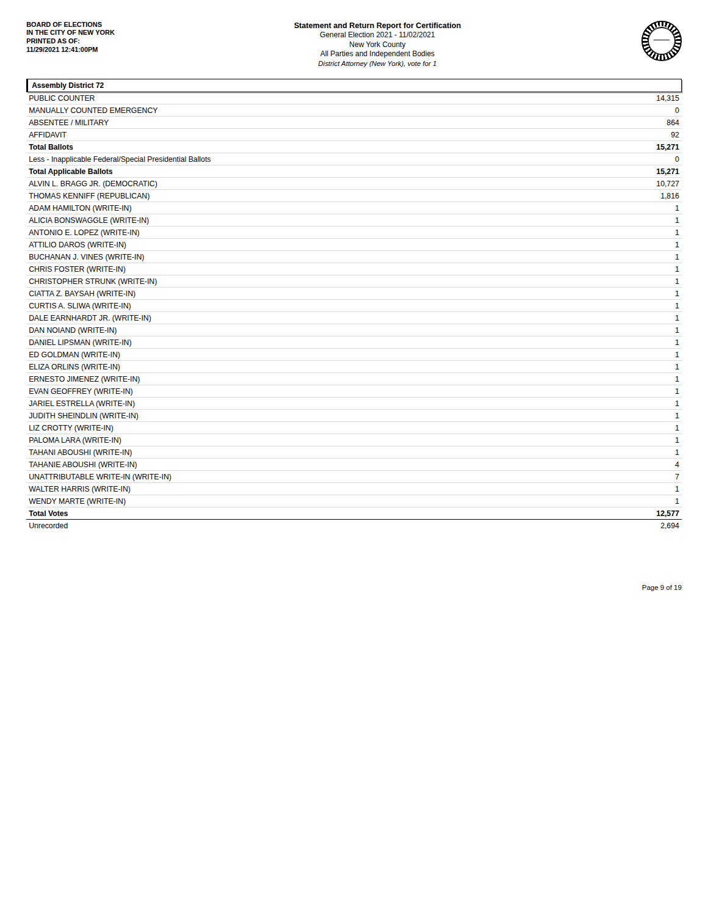BOARD OF ELECTIONS
IN THE CITY OF NEW YORK
PRINTED AS OF:
11/29/2021 12:41:00PM
Statement and Return Report for Certification
General Election 2021 - 11/02/2021
New York County
All Parties and Independent Bodies
District Attorney (New York), vote for 1
Assembly District 72
| PUBLIC COUNTER | 14,315 |
| MANUALLY COUNTED EMERGENCY | 0 |
| ABSENTEE / MILITARY | 864 |
| AFFIDAVIT | 92 |
| Total Ballots | 15,271 |
| Less - Inapplicable Federal/Special Presidential Ballots | 0 |
| Total Applicable Ballots | 15,271 |
| ALVIN L. BRAGG JR. (DEMOCRATIC) | 10,727 |
| THOMAS KENNIFF (REPUBLICAN) | 1,816 |
| ADAM HAMILTON (WRITE-IN) | 1 |
| ALICIA BONSWAGGLE (WRITE-IN) | 1 |
| ANTONIO E. LOPEZ (WRITE-IN) | 1 |
| ATTILIO DAROS (WRITE-IN) | 1 |
| BUCHANAN J. VINES (WRITE-IN) | 1 |
| CHRIS FOSTER (WRITE-IN) | 1 |
| CHRISTOPHER STRUNK (WRITE-IN) | 1 |
| CIATTA Z. BAYSAH (WRITE-IN) | 1 |
| CURTIS A. SLIWA (WRITE-IN) | 1 |
| DALE EARNHARDT JR. (WRITE-IN) | 1 |
| DAN NOIAND (WRITE-IN) | 1 |
| DANIEL LIPSMAN (WRITE-IN) | 1 |
| ED GOLDMAN (WRITE-IN) | 1 |
| ELIZA ORLINS (WRITE-IN) | 1 |
| ERNESTO JIMENEZ (WRITE-IN) | 1 |
| EVAN GEOFFREY (WRITE-IN) | 1 |
| JARIEL ESTRELLA (WRITE-IN) | 1 |
| JUDITH SHEINDLIN (WRITE-IN) | 1 |
| LIZ CROTTY (WRITE-IN) | 1 |
| PALOMA LARA (WRITE-IN) | 1 |
| TAHANI ABOUSHI (WRITE-IN) | 1 |
| TAHANIE ABOUSHI (WRITE-IN) | 4 |
| UNATTRIBUTABLE WRITE-IN (WRITE-IN) | 7 |
| WALTER HARRIS (WRITE-IN) | 1 |
| WENDY MARTE (WRITE-IN) | 1 |
| Total Votes | 12,577 |
| Unrecorded | 2,694 |
Page 9 of 19